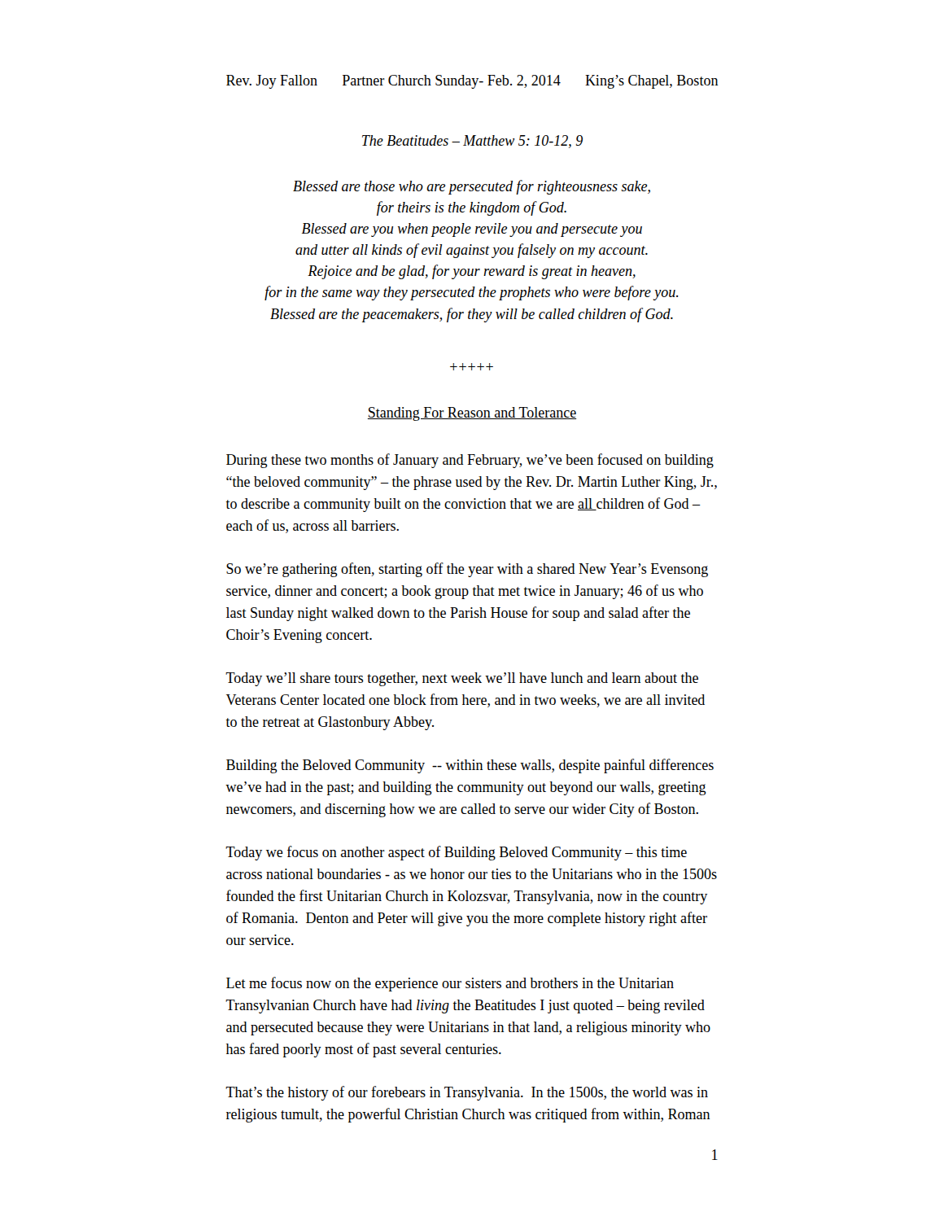Rev. Joy Fallon Partner Church Sunday- Feb. 2, 2014 King’s Chapel, Boston
The Beatitudes – Matthew 5: 10-12, 9
Blessed are those who are persecuted for righteousness sake,
for theirs is the kingdom of God.
Blessed are you when people revile you and persecute you
and utter all kinds of evil against you falsely on my account.
Rejoice and be glad, for your reward is great in heaven,
for in the same way they persecuted the prophets who were before you.
Blessed are the peacemakers, for they will be called children of God.
+++++
Standing For Reason and Tolerance
During these two months of January and February, we’ve been focused on building “the beloved community” – the phrase used by the Rev. Dr. Martin Luther King, Jr., to describe a community built on the conviction that we are all children of God – each of us, across all barriers.
So we’re gathering often, starting off the year with a shared New Year’s Evensong service, dinner and concert; a book group that met twice in January; 46 of us who last Sunday night walked down to the Parish House for soup and salad after the Choir’s Evening concert.
Today we’ll share tours together, next week we’ll have lunch and learn about the Veterans Center located one block from here, and in two weeks, we are all invited to the retreat at Glastonbury Abbey.
Building the Beloved Community -- within these walls, despite painful differences we’ve had in the past; and building the community out beyond our walls, greeting newcomers, and discerning how we are called to serve our wider City of Boston.
Today we focus on another aspect of Building Beloved Community – this time across national boundaries - as we honor our ties to the Unitarians who in the 1500s founded the first Unitarian Church in Kolozsvar, Transylvania, now in the country of Romania. Denton and Peter will give you the more complete history right after our service.
Let me focus now on the experience our sisters and brothers in the Unitarian Transylvanian Church have had living the Beatitudes I just quoted – being reviled and persecuted because they were Unitarians in that land, a religious minority who has fared poorly most of past several centuries.
That’s the history of our forebears in Transylvania. In the 1500s, the world was in religious tumult, the powerful Christian Church was critiqued from within, Roman
1